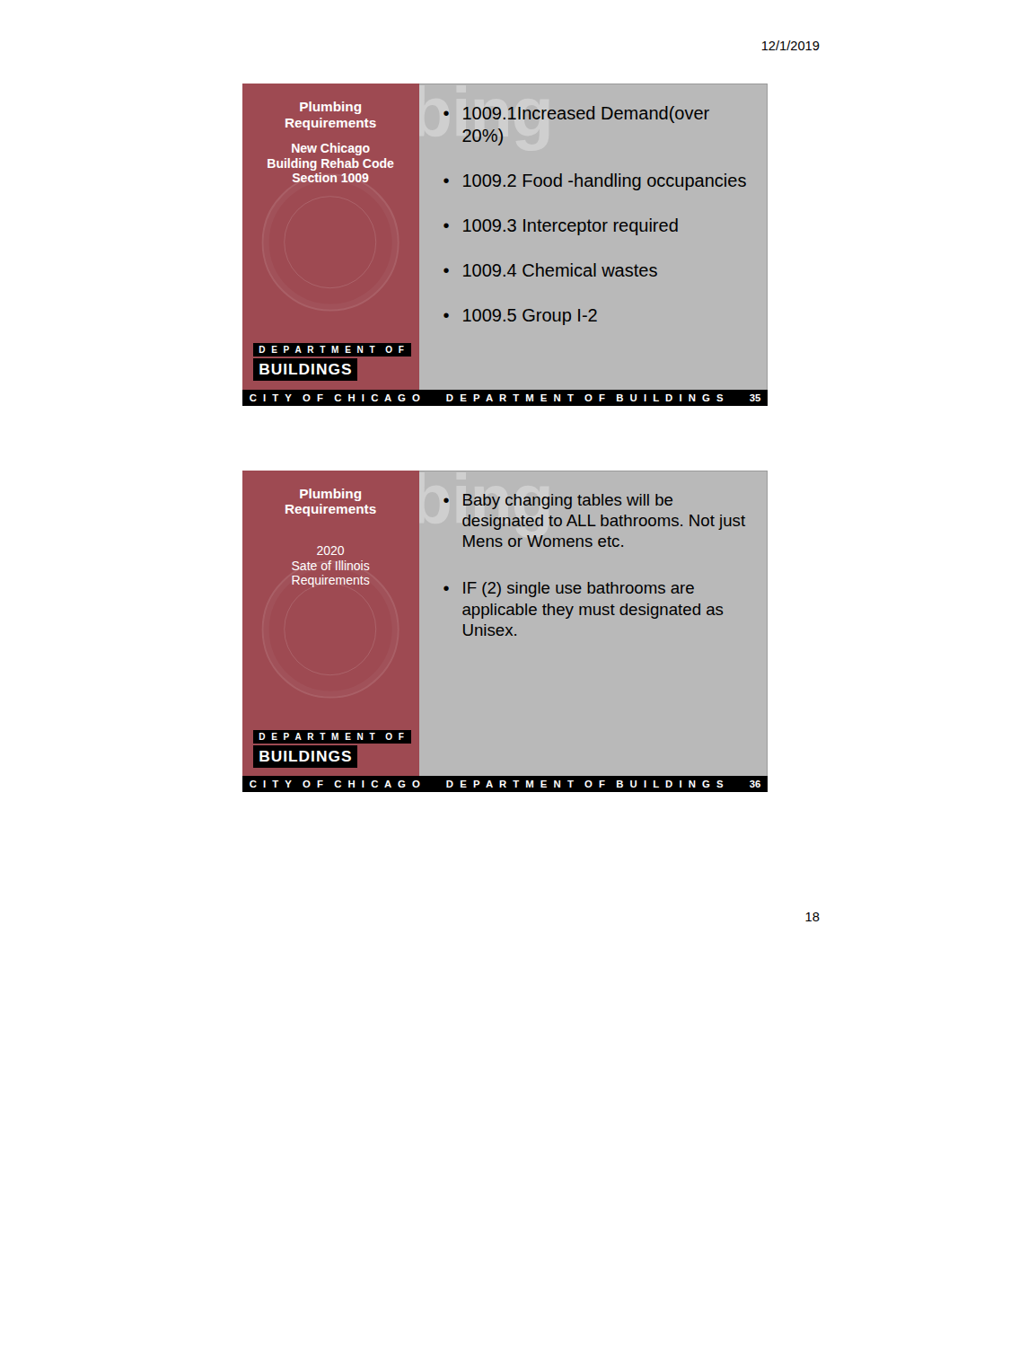12/1/2019
Plumbing
Plumbing
Requirements
New Chicago
Building Rehab Code
Section 1009
D E P A R T M E N T O F BUILDINGS
1009.1Increased Demand(over 20%)
1009.2 Food -handling occupancies
1009.3 Interceptor required
1009.4 Chemical wastes
1009.5 Group I-2
C I T Y O F C H I C A G O D E P A R T M E N T O F B U I L D I N G S 35
Plumbing
Plumbing
Requirements
2020
Sate of Illinois
Requirements
D E P A R T M E N T O F BUILDINGS
Baby changing tables will be designated to ALL bathrooms. Not just Mens or Womens etc.
IF (2) single use bathrooms are applicable they must designated as Unisex.
C I T Y O F C H I C A G O D E P A R T M E N T O F B U I L D I N G S 36
18